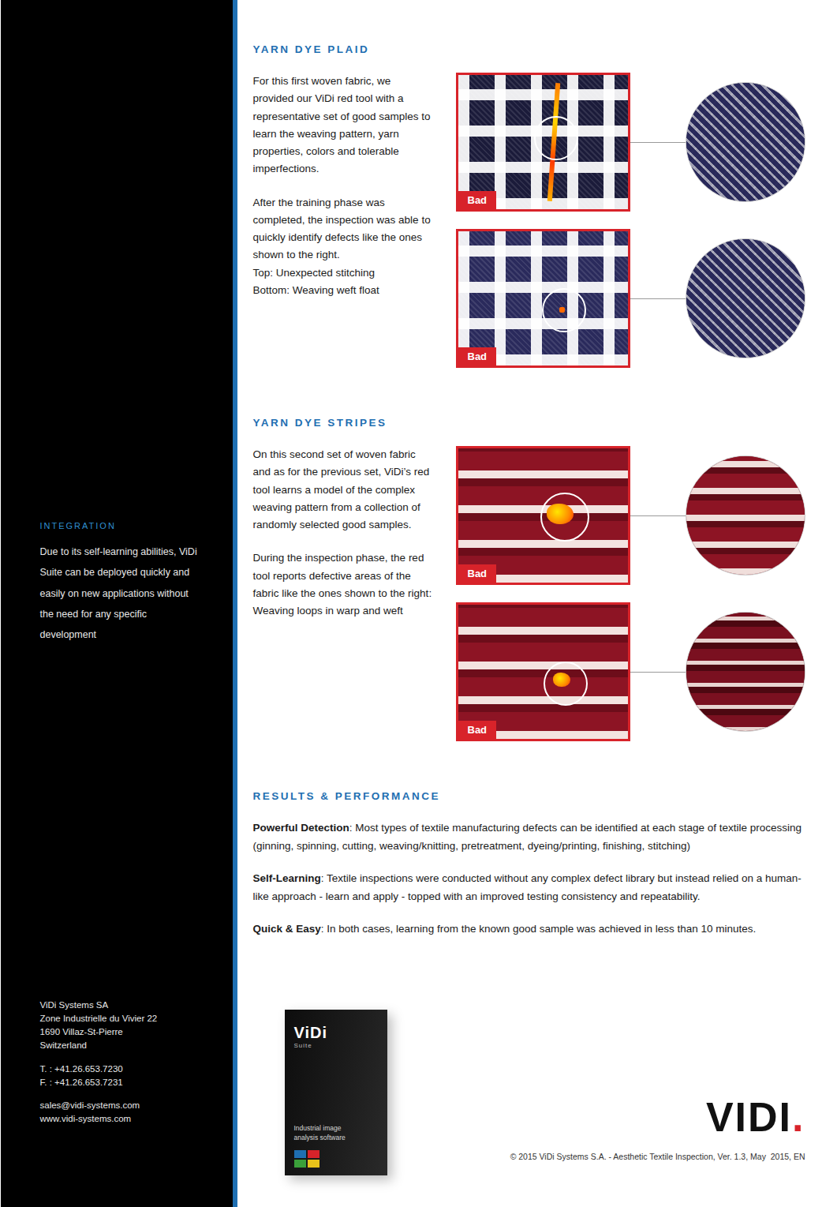INTEGRATION
Due to its self-learning abilities, ViDi Suite can be deployed quickly and easily on new applications without the need for any specific development
ViDi Systems SA
Zone Industrielle du Vivier 22
1690 Villaz-St-Pierre
Switzerland
T. : +41.26.653.7230
F. : +41.26.653.7231
sales@vidi-systems.com
www.vidi-systems.com
YARN DYE PLAID
For this first woven fabric, we provided our ViDi red tool with a representative set of good samples to learn the weaving pattern, yarn properties, colors and tolerable imperfections.
After the training phase was completed, the inspection was able to quickly identify defects like the ones shown to the right.
Top: Unexpected stitching
Bottom: Weaving weft float
Bad
Bad
YARN DYE STRIPES
On this second set of woven fabric and as for the previous set, ViDi’s red tool learns a model of the complex weaving pattern from a collection of randomly selected good samples.
During the inspection phase, the red tool reports defective areas of the fabric like the ones shown to the right:
Weaving loops in warp and weft
Bad
Bad
RESULTS & PERFORMANCE
Powerful Detection: Most types of textile manufacturing defects can be identified at each stage of textile processing (ginning, spinning, cutting, weaving/knitting, pretreatment, dyeing/printing, finishing, stitching)
Self-Learning: Textile inspections were conducted without any complex defect library but instead relied on a human-like approach - learn and apply - topped with an improved testing consistency and repeatability.
Quick & Easy: In both cases, learning from the known good sample was achieved in less than 10 minutes.
ViDiSuite
Industrial image
analysis software
VIDI.
© 2015 ViDi Systems S.A. - Aesthetic Textile Inspection, Ver. 1.3, May 2015, EN